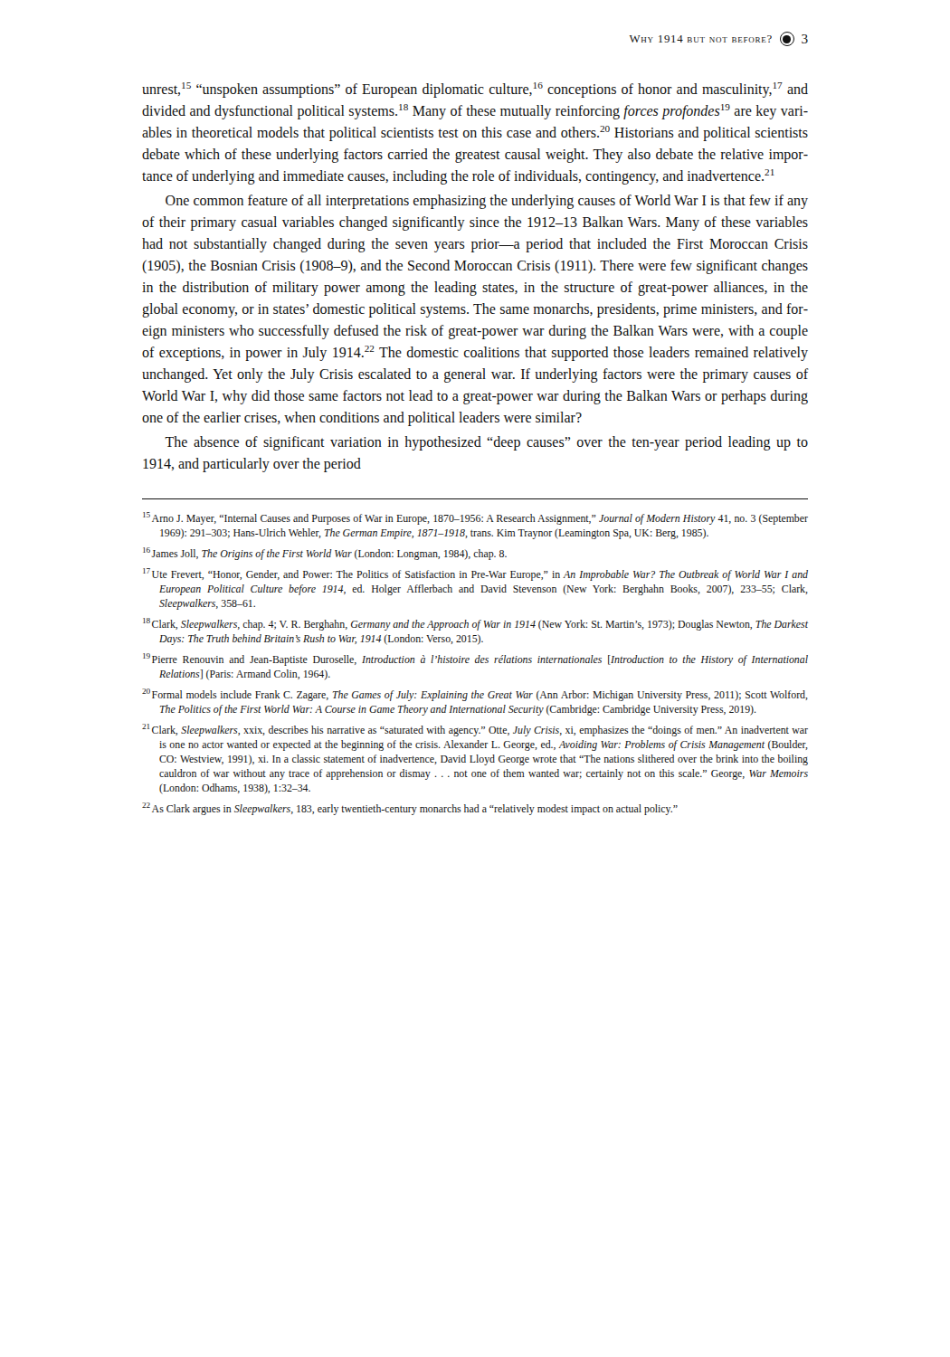Why 1914 but not before? 3
unrest,15 “unspoken assumptions” of European diplomatic culture,16 conceptions of honor and masculinity,17 and divided and dysfunctional political systems.18 Many of these mutually reinforcing forces profondes19 are key variables in theoretical models that political scientists test on this case and others.20 Historians and political scientists debate which of these underlying factors carried the greatest causal weight. They also debate the relative importance of underlying and immediate causes, including the role of individuals, contingency, and inadvertence.21
One common feature of all interpretations emphasizing the underlying causes of World War I is that few if any of their primary casual variables changed significantly since the 1912–13 Balkan Wars. Many of these variables had not substantially changed during the seven years prior—a period that included the First Moroccan Crisis (1905), the Bosnian Crisis (1908–9), and the Second Moroccan Crisis (1911). There were few significant changes in the distribution of military power among the leading states, in the structure of great-power alliances, in the global economy, or in states’ domestic political systems. The same monarchs, presidents, prime ministers, and foreign ministers who successfully defused the risk of great-power war during the Balkan Wars were, with a couple of exceptions, in power in July 1914.22 The domestic coalitions that supported those leaders remained relatively unchanged. Yet only the July Crisis escalated to a general war. If underlying factors were the primary causes of World War I, why did those same factors not lead to a great-power war during the Balkan Wars or perhaps during one of the earlier crises, when conditions and political leaders were similar?
The absence of significant variation in hypothesized “deep causes” over the ten-year period leading up to 1914, and particularly over the period
Arno J. Mayer, “Internal Causes and Purposes of War in Europe, 1870–1956: A Research Assignment,” Journal of Modern History 41, no. 3 (September 1969): 291–303; Hans-Ulrich Wehler, The German Empire, 1871–1918, trans. Kim Traynor (Leamington Spa, UK: Berg, 1985).
James Joll, The Origins of the First World War (London: Longman, 1984), chap. 8.
Ute Frevert, “Honor, Gender, and Power: The Politics of Satisfaction in Pre-War Europe,” in An Improbable War? The Outbreak of World War I and European Political Culture before 1914, ed. Holger Afflerbach and David Stevenson (New York: Berghahn Books, 2007), 233–55; Clark, Sleepwalkers, 358–61.
Clark, Sleepwalkers, chap. 4; V. R. Berghahn, Germany and the Approach of War in 1914 (New York: St. Martin’s, 1973); Douglas Newton, The Darkest Days: The Truth behind Britain’s Rush to War, 1914 (London: Verso, 2015).
Pierre Renouvin and Jean-Baptiste Duroselle, Introduction à l’histoire des rélations internationales [Introduction to the History of International Relations] (Paris: Armand Colin, 1964).
Formal models include Frank C. Zagare, The Games of July: Explaining the Great War (Ann Arbor: Michigan University Press, 2011); Scott Wolford, The Politics of the First World War: A Course in Game Theory and International Security (Cambridge: Cambridge University Press, 2019).
Clark, Sleepwalkers, xxix, describes his narrative as “saturated with agency.” Otte, July Crisis, xi, emphasizes the “doings of men.” An inadvertent war is one no actor wanted or expected at the beginning of the crisis. Alexander L. George, ed., Avoiding War: Problems of Crisis Management (Boulder, CO: Westview, 1991), xi. In a classic statement of inadvertence, David Lloyd George wrote that “The nations slithered over the brink into the boiling cauldron of war without any trace of apprehension or dismay . . . not one of them wanted war; certainly not on this scale.” George, War Memoirs (London: Odhams, 1938), 1:32–34.
As Clark argues in Sleepwalkers, 183, early twentieth-century monarchs had a “relatively modest impact on actual policy.”